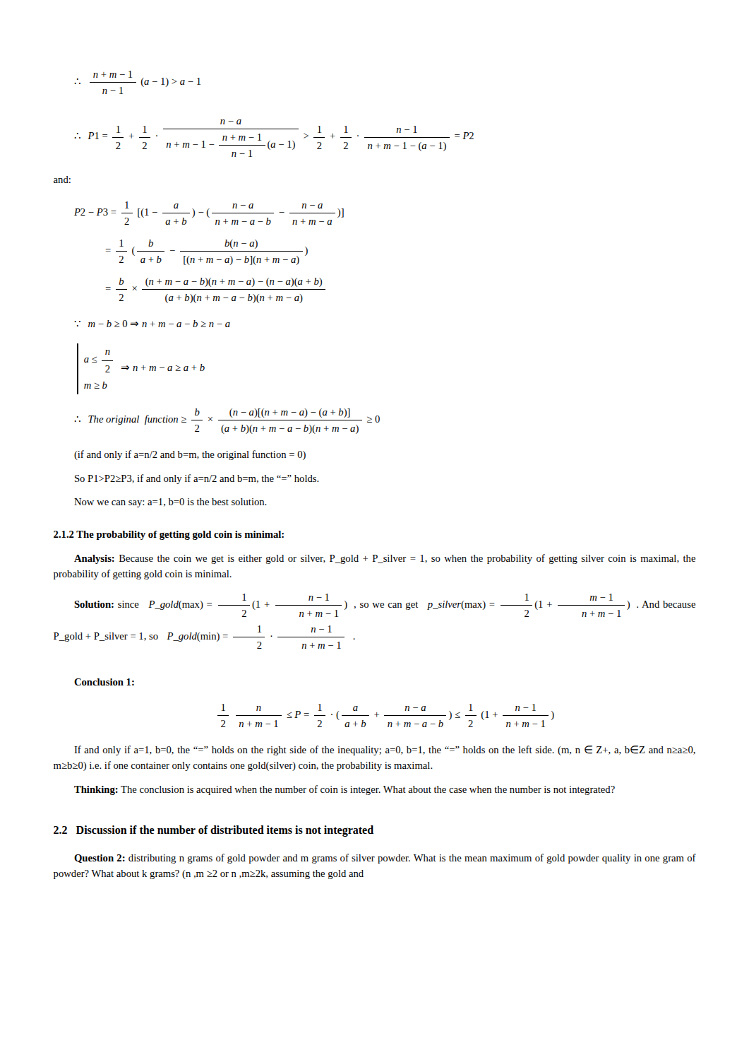n + m − 1 n − 1 (a − 1) > a − 1
P1 = 12 + 12 · n − a n + m − 1 − n + m − 1 n − 1(a − 1) > 12 + 12 · n − 1 n + m − 1 − (a − 1) = P2
and:
P2 − P3 = 12 [(1 − aa + b) − (n − a n + m − a − b − n − a n + m − a)]
= 12 (ba + b − b(n − a)[(n + m − a) − b](n + m − a))
= b 2 × (n + m − a − b)(n + m − a) − (n − a)(a + b)(a + b)(n + m − a − b)(n + m − a)
m − b ≥ 0 ⇒ n + m − a − b ≥ n − a
a ≤ n 2
m ≥ b
⇒ n + m − a ≥ a + b
The original function ≥ b 2 × (n − a)[(n + m − a) − (a + b)](a + b)(n + m − a − b)(n + m − a) ≥ 0
(if and only if a=n/2 and b=m, the original function = 0)
So P1>P2≥P3, if and only if a=n/2 and b=m, the “=” holds.
Now we can say: a=1, b=0 is the best solution.
2.1.2 The probability of getting gold coin is minimal:
Analysis: Because the coin we get is either gold or silver, P_gold + P_silver = 1, so when the probability of getting silver coin is maximal, the probability of getting gold coin is minimal.
Solution: since P_gold(max) = 12(1 + n − 1 n + m − 1), so we can get p_silver(max) = 12(1 + m − 1 n + m − 1). And because P_gold + P_silver = 1, so P_gold(min) = 12 · n − 1 n + m − 1.
Conclusion 1:
12 nn + m − 1 ≤ P = 12 · (aa + b + n − a n + m − a − b) ≤ 12 (1 + n − 1 n + m − 1)
If and only if a=1, b=0, the “=” holds on the right side of the inequality; a=0, b=1, the “=” holds on the left side. (m, n ∈ Z+, a, b∈Z and n≥a≥0, m≥b≥0) i.e. if one container only contains one gold(silver) coin, the probability is maximal.
Thinking: The conclusion is acquired when the number of coin is integer. What about the case when the number is not integrated?
2.2 Discussion if the number of distributed items is not integrated
Question 2: distributing n grams of gold powder and m grams of silver powder. What is the mean maximum of gold powder quality in one gram of powder? What about k grams? (n ,m ≥2 or n ,m≥2k, assuming the gold and